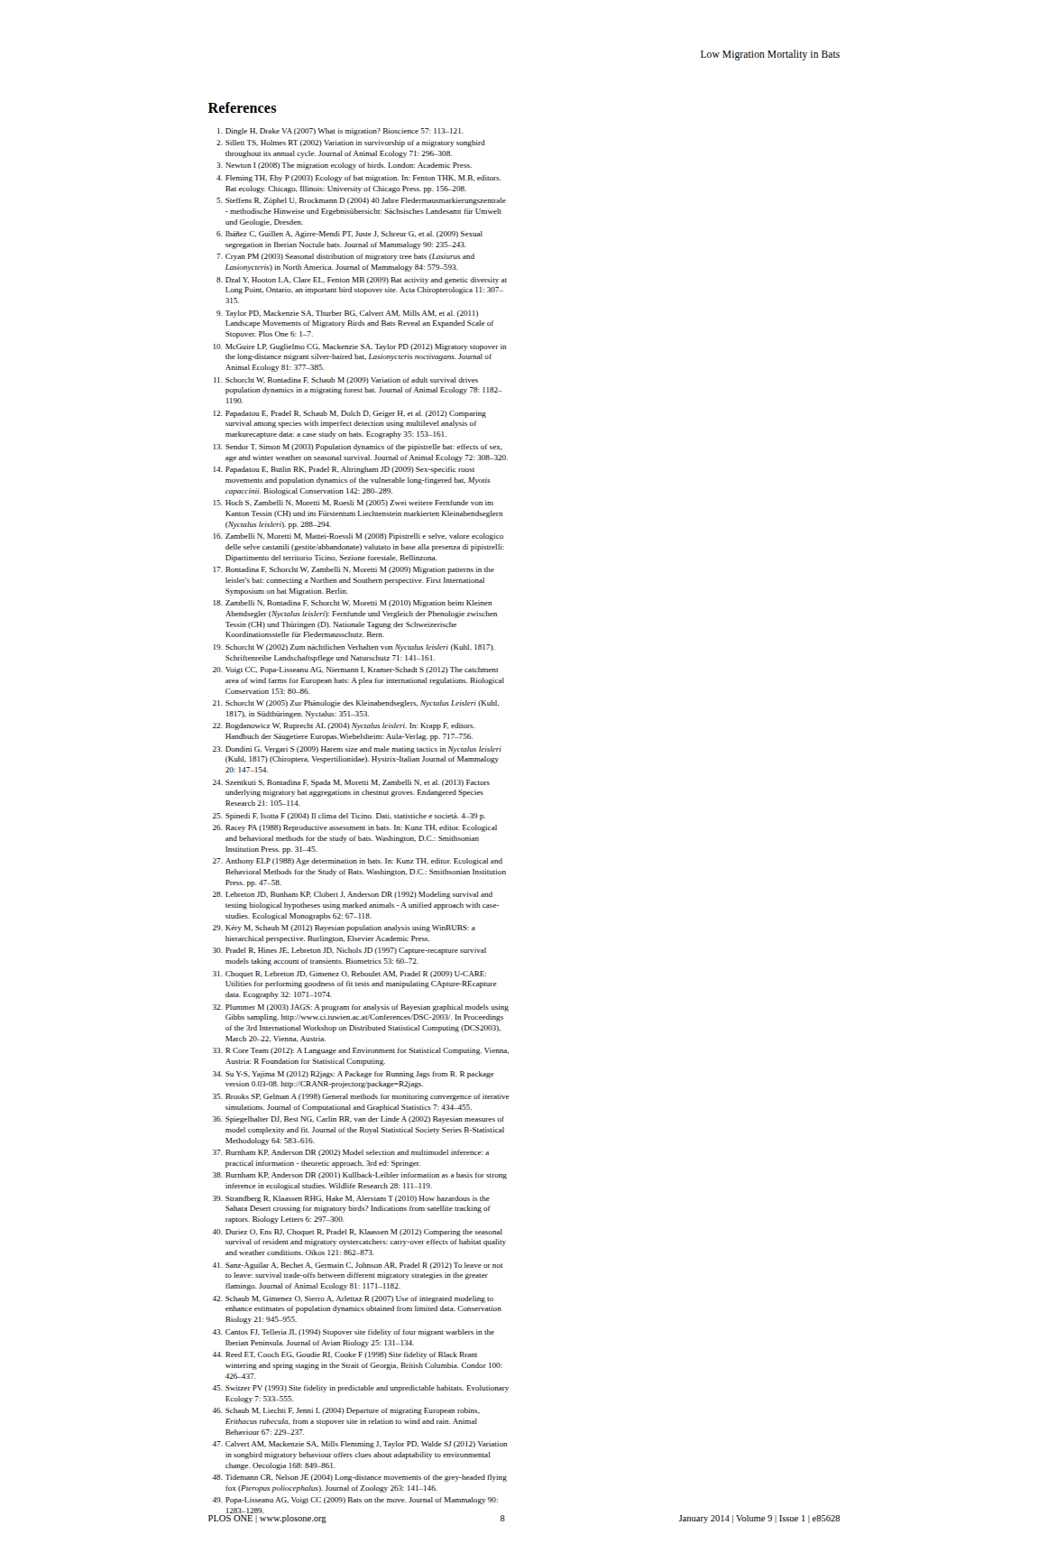Low Migration Mortality in Bats
References
Dingle H, Drake VA (2007) What is migration? Bioscience 57: 113–121.
Sillett TS, Holmes RT (2002) Variation in survivorship of a migratory songbird throughout its annual cycle. Journal of Animal Ecology 71: 296–308.
Newton I (2008) The migration ecology of birds. London: Academic Press.
Fleming TH, Eby P (2003) Ecology of bat migration. In: Fenton THK, M.B, editors. Bat ecology. Chicago, Illinois: University of Chicago Press. pp. 156–208.
Steffens R, Zöphel U, Brockmann D (2004) 40 Jahre Fledermausmarkierungszentrale - methodische Hinweise und Ergebnisübersicht: Sächsisches Landesamt für Umwelt und Geologie, Dresden.
Ibáñez C, Guillen A, Agirre-Mendi PT, Juste J, Schreur G, et al. (2009) Sexual segregation in Iberian Noctule bats. Journal of Mammalogy 90: 235–243.
Cryan PM (2003) Seasonal distribution of migratory tree bats (Lasiurus and Lasionycteris) in North America. Journal of Mammalogy 84: 579–593.
Dzal Y, Hooton LA, Clare EL, Fenton MB (2009) Bat activity and genetic diversity at Long Point, Ontario, an important bird stopover site. Acta Chiropterologica 11: 307–315.
Taylor PD, Mackenzie SA, Thurber BG, Calvert AM, Mills AM, et al. (2011) Landscape Movements of Migratory Birds and Bats Reveal an Expanded Scale of Stopover. Plos One 6: 1–7.
McGuire LP, Guglielmo CG, Mackenzie SA, Taylor PD (2012) Migratory stopover in the long-distance migrant silver-haired bat, Lasionycteris noctivagans. Journal of Animal Ecology 81: 377–385.
Schorcht W, Bontadina F, Schaub M (2009) Variation of adult survival drives population dynamics in a migrating forest bat. Journal of Animal Ecology 78: 1182–1190.
Papadatou E, Pradel R, Schaub M, Dolch D, Geiger H, et al. (2012) Comparing survival among species with imperfect detection using multilevel analysis of markurecapture data: a case study on bats. Ecography 35: 153–161.
Sendor T, Simon M (2003) Population dynamics of the pipistrelle bat: effects of sex, age and winter weather on seasonal survival. Journal of Animal Ecology 72: 308–320.
Papadatou E, Butlin RK, Pradel R, Altringham JD (2009) Sex-specific roost movements and population dynamics of the vulnerable long-fingered bat, Myotis capaccinii. Biological Conservation 142: 280–289.
Hoch S, Zambelli N, Moretti M, Roesli M (2005) Zwei weitere Fernfunde von im Kanton Tessin (CH) und im Fürstentum Liechtenstein markierten Kleinabendseglern (Nyctalus leisleri). pp. 288–294.
Zambelli N, Moretti M, Mattei-Roessli M (2008) Pipistrelli e selve, valore ecologico delle selve castanili (gestite/abbandonate) valutato in base alla presenza di pipistrelli: Dipartimento del territorio Ticino, Sezione forestale, Bellinzona.
Bontadina F, Schorcht W, Zambelli N, Moretti M (2009) Migration patterns in the leisler's bat: connecting a Northen and Southern perspective. First International Symposium on bat Migration. Berlin.
Zambelli N, Bontadina F, Schorcht W, Moretti M (2010) Migration beim Kleinen Abendsegler (Nyctalus leisleri): Fernfunde und Vergleich der Phenologie zwischen Tessin (CH) und Thüringen (D). Nationale Tagung der Schweizerische Koordinationsstelle für Fledermausschutz. Bern.
Schorcht W (2002) Zum nächtlichen Verhalten von Nyctalus leisleri (Kuhl, 1817). Schriftenreihe Landschaftspflege und Naturschutz 71: 141–161.
Voigt CC, Popa-Lisseanu AG, Niermann I, Kramer-Schadt S (2012) The catchment area of wind farms for European bats: A plea for international regulations. Biological Conservation 153: 80–86.
Schorcht W (2005) Zur Phänologie des Kleinabendseglers, Nyctalus Leisleri (Kuhl, 1817), in Südthüringen. Nyctalus: 351–353.
Bogdanowicz W, Ruprecht AL (2004) Nyctalus leisleri. In: Krapp F, editors. Handbuch der Säugetiere Europas.Wiebelsheim: Aula-Verlag. pp. 717–756.
Dondini G, Vergari S (2009) Harem size and male mating tactics in Nyctalus leisleri (Kuhl, 1817) (Chiroptera, Vespertilionidae). Hystrix-Italian Journal of Mammalogy 20: 147–154.
Szentkuti S, Bontadina F, Spada M, Moretti M, Zambelli N, et al. (2013) Factors underlying migratory bat aggregations in chestnut groves. Endangered Species Research 21: 105–114.
Spinedi F, Isotta F (2004) Il clima del Ticino. Dati, statistiche e società. 4–39 p.
Racey PA (1988) Reproductive assessment in bats. In: Kunz TH, editor. Ecological and behavioral methods for the study of bats. Washington, D.C.: Smithsonian Institution Press. pp. 31–45.
Anthony ELP (1988) Age determination in bats. In: Kunz TH, editor. Ecological and Behavioral Methods for the Study of Bats. Washington, D.C.: Smithsonian Institution Press. pp. 47–58.
Lebreton JD, Bunham KP, Clobert J, Anderson DR (1992) Modeling survival and testing biological hypotheses using marked animals - A unified approach with case-studies. Ecological Monographs 62: 67–118.
Kéry M, Schaub M (2012) Bayesian population analysis using WinBUBS: a hierarchical perspective. Burlington, Elsevier Academic Press.
Pradel R, Hines JE, Lebreton JD, Nichols JD (1997) Capture-recapture survival models taking account of transients. Biometrics 53: 60–72.
Choquet R, Lebreton JD, Gimenez O, Reboulet AM, Pradel R (2009) U-CARE: Utilities for performing goodness of fit tests and manipulating CApture-REcapture data. Ecography 32: 1071–1074.
Plummer M (2003) JAGS: A program for analysis of Bayesian graphical models using Gibbs sampling. http://www.ci.tuwien.ac.at/Conferences/DSC-2003/. In Proceedings of the 3rd International Workshop on Distributed Statistical Computing (DCS2003), March 20–22, Vienna, Austria.
R Core Team (2012): A Language and Environment for Statistical Computing. Vienna, Austria: R Foundation for Statistical Computing.
Su Y-S, Yajima M (2012) R2jags: A Package for Running Jags from R. R package version 0.03-08. http://CRANR-projectorg/package=R2jags.
Brooks SP, Gelman A (1998) General methods for monitoring convergence of iterative simulations. Journal of Computational and Graphical Statistics 7: 434–455.
Spiegelhalter DJ, Best NG, Carlin BR, van der Linde A (2002) Bayesian measures of model complexity and fit. Journal of the Royal Statistical Society Series B-Statistical Methodology 64: 583–616.
Burnham KP, Anderson DR (2002) Model selection and multimodel inference: a practical information - theoretic approach, 3rd ed: Springer.
Burnham KP, Anderson DR (2001) Kullback-Leibler information as a basis for strong inference in ecological studies. Wildlife Research 28: 111–119.
Strandberg R, Klaassen RHG, Hake M, Alerstam T (2010) How hazardous is the Sahara Desert crossing for migratory birds? Indications from satellite tracking of raptors. Biology Letters 6: 297–300.
Duriez O, Ens BJ, Choquet R, Pradel R, Klaassen M (2012) Comparing the seasonal survival of resident and migratory oystercatchers: carry-over effects of habitat quality and weather conditions. Oikos 121: 862–873.
Sanz-Aguilar A, Bechet A, Germain C, Johnson AR, Pradel R (2012) To leave or not to leave: survival trade-offs between different migratory strategies in the greater flamingo. Journal of Animal Ecology 81: 1171–1182.
Schaub M, Gimenez O, Sierro A, Arlettaz R (2007) Use of integrated modeling to enhance estimates of population dynamics obtained from limited data. Conservation Biology 21: 945–955.
Cantos FJ, Telleria JL (1994) Stopover site fidelity of four migrant warblers in the Iberian Peninsula. Journal of Avian Biology 25: 131–134.
Reed ET, Cooch EG, Goudie RI, Cooke F (1998) Site fidelity of Black Brant wintering and spring staging in the Strait of Georgia, British Columbia. Condor 100: 426–437.
Switzer PV (1993) Site fidelity in predictable and unpredictable habitats. Evolutionary Ecology 7: 533–555.
Schaub M, Liechti F, Jenni L (2004) Departure of migrating European robins, Erithacus rubecula, from a stopover site in relation to wind and rain. Animal Behaviour 67: 229–237.
Calvert AM, Mackenzie SA, Mills Flemming J, Taylor PD, Walde SJ (2012) Variation in songbird migratory behaviour offers clues about adaptability to environmental change. Oecologia 168: 849–861.
Tidemann CR, Nelson JE (2004) Long-distance movements of the grey-headed flying fox (Pteropus poliocephalus). Journal of Zoology 263: 141–146.
Popa-Lisseanu AG, Voigt CC (2009) Bats on the move. Journal of Mammalogy 90: 1283–1289.
PLOS ONE | www.plosone.org
8
January 2014 | Volume 9 | Issue 1 | e85628